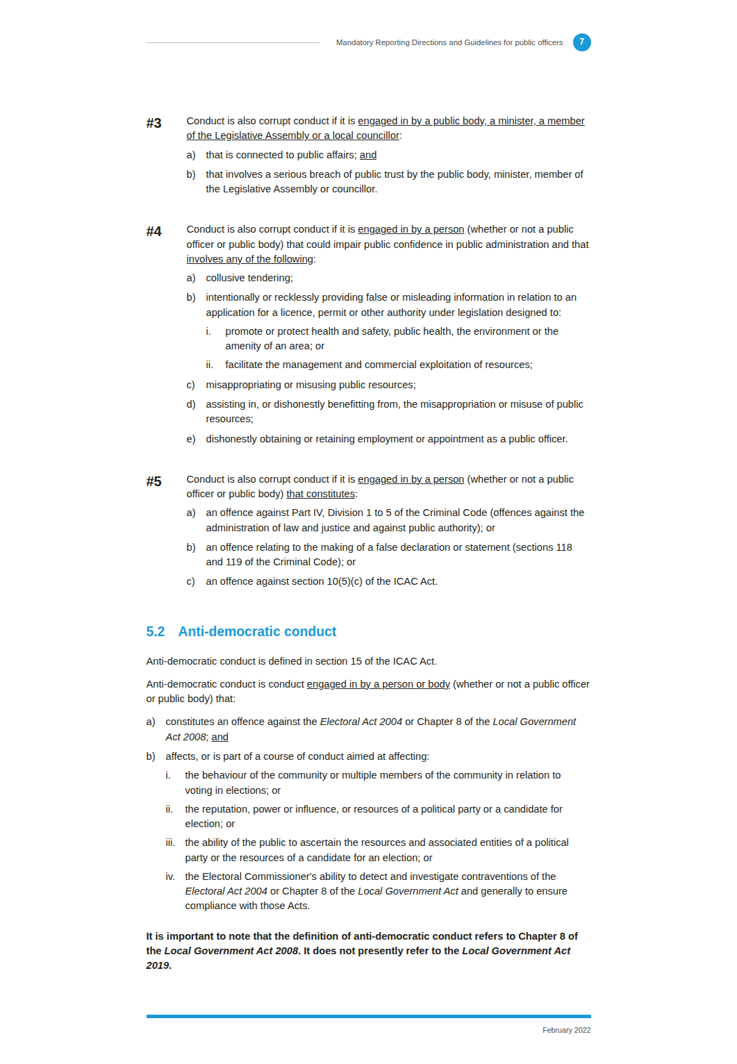Mandatory Reporting Directions and Guidelines for public officers
7
#3
Conduct is also corrupt conduct if it is engaged in by a public body, a minister, a member of the Legislative Assembly or a local councillor:
that is connected to public affairs; and
that involves a serious breach of public trust by the public body, minister, member of the Legislative Assembly or councillor.
#4
Conduct is also corrupt conduct if it is engaged in by a person (whether or not a public officer or public body) that could impair public confidence in public administration and that involves any of the following:
collusive tendering;
intentionally or recklessly providing false or misleading information in relation to an application for a licence, permit or other authority under legislation designed to:
promote or protect health and safety, public health, the environment or the amenity of an area; or
facilitate the management and commercial exploitation of resources;
misappropriating or misusing public resources;
assisting in, or dishonestly benefitting from, the misappropriation or misuse of public resources;
dishonestly obtaining or retaining employment or appointment as a public officer.
#5
Conduct is also corrupt conduct if it is engaged in by a person (whether or not a public officer or public body) that constitutes:
an offence against Part IV, Division 1 to 5 of the Criminal Code (offences against the administration of law and justice and against public authority); or
an offence relating to the making of a false declaration or statement (sections 118 and 119 of the Criminal Code); or
an offence against section 10(5)(c) of the ICAC Act.
5.2 Anti-democratic conduct
Anti-democratic conduct is defined in section 15 of the ICAC Act.
Anti-democratic conduct is conduct engaged in by a person or body (whether or not a public officer or public body) that:
constitutes an offence against the Electoral Act 2004 or Chapter 8 of the Local Government Act 2008; and
affects, or is part of a course of conduct aimed at affecting:
the behaviour of the community or multiple members of the community in relation to voting in elections; or
the reputation, power or influence, or resources of a political party or a candidate for election; or
the ability of the public to ascertain the resources and associated entities of a political party or the resources of a candidate for an election; or
the Electoral Commissioner's ability to detect and investigate contraventions of the Electoral Act 2004 or Chapter 8 of the Local Government Act and generally to ensure compliance with those Acts.
It is important to note that the definition of anti-democratic conduct refers to Chapter 8 of the Local Government Act 2008. It does not presently refer to the Local Government Act 2019.
February 2022